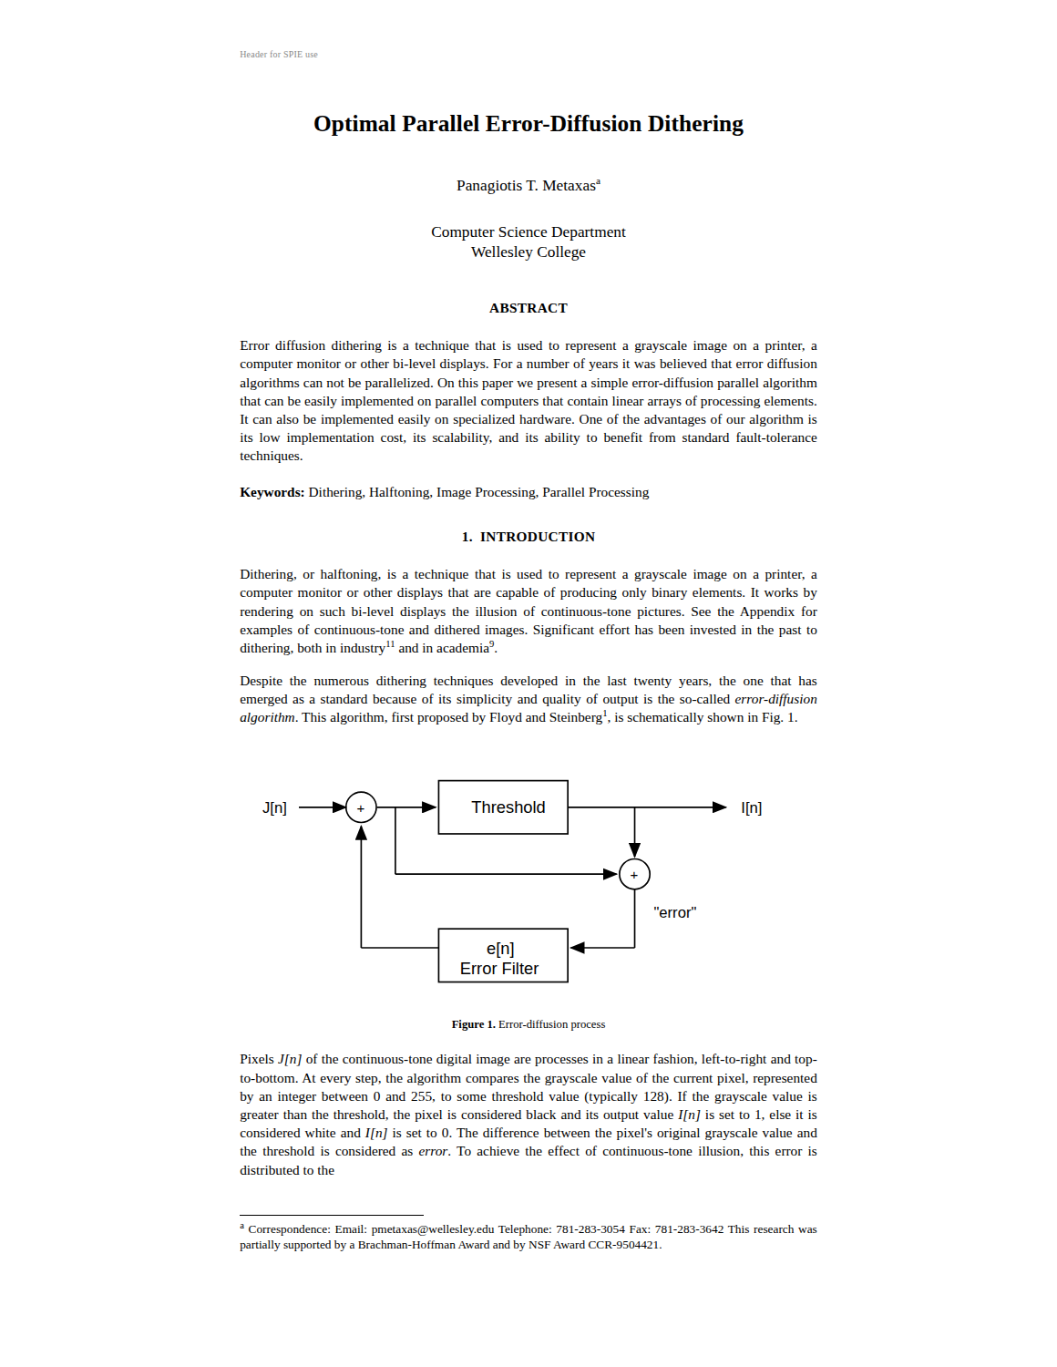Header for SPIE use
Optimal Parallel Error-Diffusion Dithering
Panagiotis T. Metaxasa
Computer Science Department
Wellesley College
ABSTRACT
Error diffusion dithering is a technique that is used to represent a grayscale image on a printer, a computer monitor or other bi-level displays. For a number of years it was believed that error diffusion algorithms can not be parallelized. On this paper we present a simple error-diffusion parallel algorithm that can be easily implemented on parallel computers that contain linear arrays of processing elements. It can also be implemented easily on specialized hardware. One of the advantages of our algorithm is its low implementation cost, its scalability, and its ability to benefit from standard fault-tolerance techniques.
Keywords: Dithering, Halftoning, Image Processing, Parallel Processing
1. INTRODUCTION
Dithering, or halftoning, is a technique that is used to represent a grayscale image on a printer, a computer monitor or other displays that are capable of producing only binary elements. It works by rendering on such bi-level displays the illusion of continuous-tone pictures. See the Appendix for examples of continuous-tone and dithered images. Significant effort has been invested in the past to dithering, both in industry11 and in academia9.
Despite the numerous dithering techniques developed in the last twenty years, the one that has emerged as a standard because of its simplicity and quality of output is the so-called error-diffusion algorithm. This algorithm, first proposed by Floyd and Steinberg1, is schematically shown in Fig. 1.
J[n] + Threshold I[n] + "error" e[n] Error Filter
Figure 1. Error-diffusion process
Pixels J[n] of the continuous-tone digital image are processes in a linear fashion, left-to-right and top-to-bottom. At every step, the algorithm compares the grayscale value of the current pixel, represented by an integer between 0 and 255, to some threshold value (typically 128). If the grayscale value is greater than the threshold, the pixel is considered black and its output value I[n] is set to 1, else it is considered white and I[n] is set to 0. The difference between the pixel's original grayscale value and the threshold is considered as error. To achieve the effect of continuous-tone illusion, this error is distributed to the
a Correspondence: Email: pmetaxas@wellesley.edu Telephone: 781-283-3054 Fax: 781-283-3642 This research was partially supported by a Brachman-Hoffman Award and by NSF Award CCR-9504421.